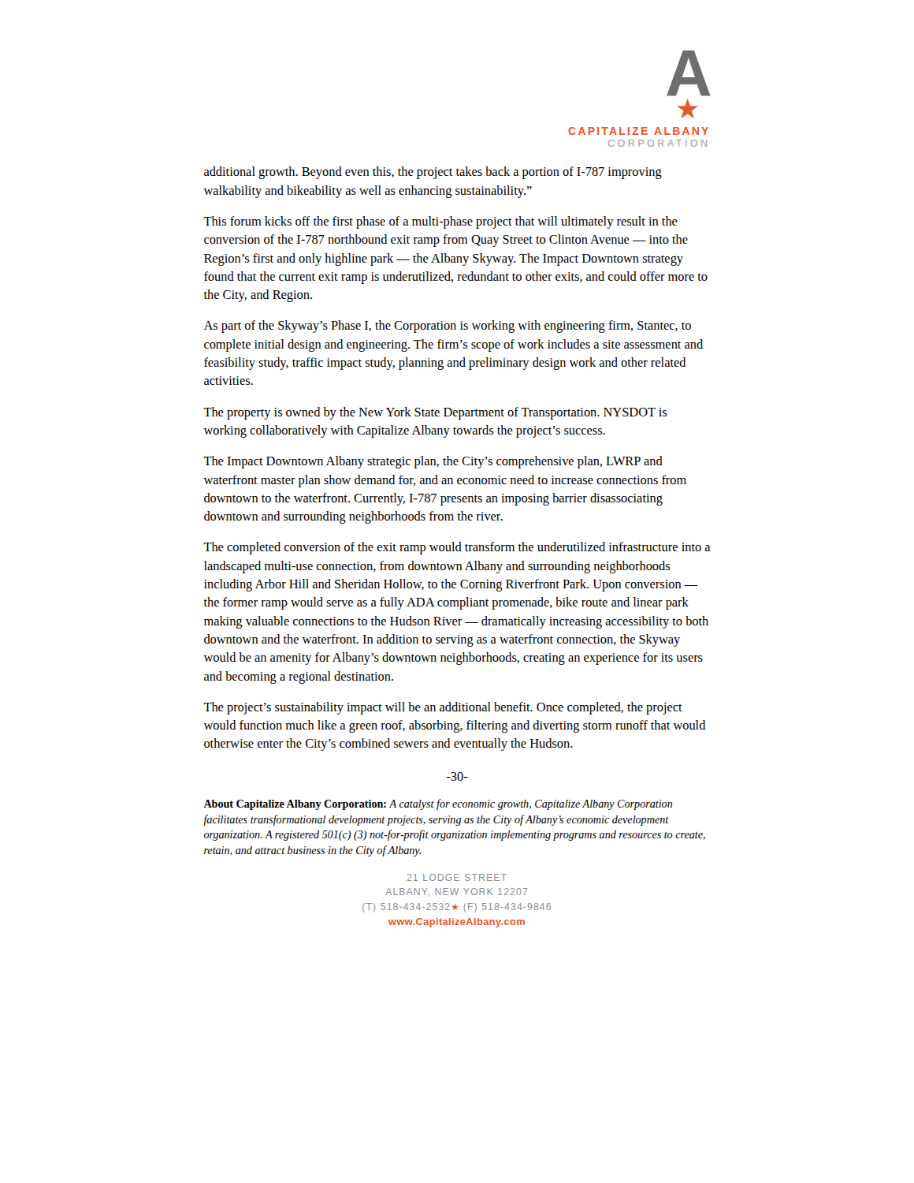A ★ CAPITALIZE ALBANY CORPORATION
additional growth. Beyond even this, the project takes back a portion of I-787 improving walkability and bikeability as well as enhancing sustainability.”
This forum kicks off the first phase of a multi-phase project that will ultimately result in the conversion of the I-787 northbound exit ramp from Quay Street to Clinton Avenue — into the Region’s first and only highline park — the Albany Skyway. The Impact Downtown strategy found that the current exit ramp is underutilized, redundant to other exits, and could offer more to the City, and Region.
As part of the Skyway’s Phase I, the Corporation is working with engineering firm, Stantec, to complete initial design and engineering. The firm’s scope of work includes a site assessment and feasibility study, traffic impact study, planning and preliminary design work and other related activities.
The property is owned by the New York State Department of Transportation. NYSDOT is working collaboratively with Capitalize Albany towards the project’s success.
The Impact Downtown Albany strategic plan, the City’s comprehensive plan, LWRP and waterfront master plan show demand for, and an economic need to increase connections from downtown to the waterfront. Currently, I-787 presents an imposing barrier disassociating downtown and surrounding neighborhoods from the river.
The completed conversion of the exit ramp would transform the underutilized infrastructure into a landscaped multi-use connection, from downtown Albany and surrounding neighborhoods including Arbor Hill and Sheridan Hollow, to the Corning Riverfront Park. Upon conversion — the former ramp would serve as a fully ADA compliant promenade, bike route and linear park making valuable connections to the Hudson River — dramatically increasing accessibility to both downtown and the waterfront. In addition to serving as a waterfront connection, the Skyway would be an amenity for Albany’s downtown neighborhoods, creating an experience for its users and becoming a regional destination.
The project’s sustainability impact will be an additional benefit. Once completed, the project would function much like a green roof, absorbing, filtering and diverting storm runoff that would otherwise enter the City’s combined sewers and eventually the Hudson.
-30-
About Capitalize Albany Corporation: A catalyst for economic growth, Capitalize Albany Corporation facilitates transformational development projects, serving as the City of Albany’s economic development organization. A registered 501(c) (3) not-for-profit organization implementing programs and resources to create, retain, and attract business in the City of Albany.
21 LODGE STREET
ALBANY, NEW YORK 12207
(T) 518-434-2532★ (F) 518-434-9846
www.CapitalizeAlbany.com